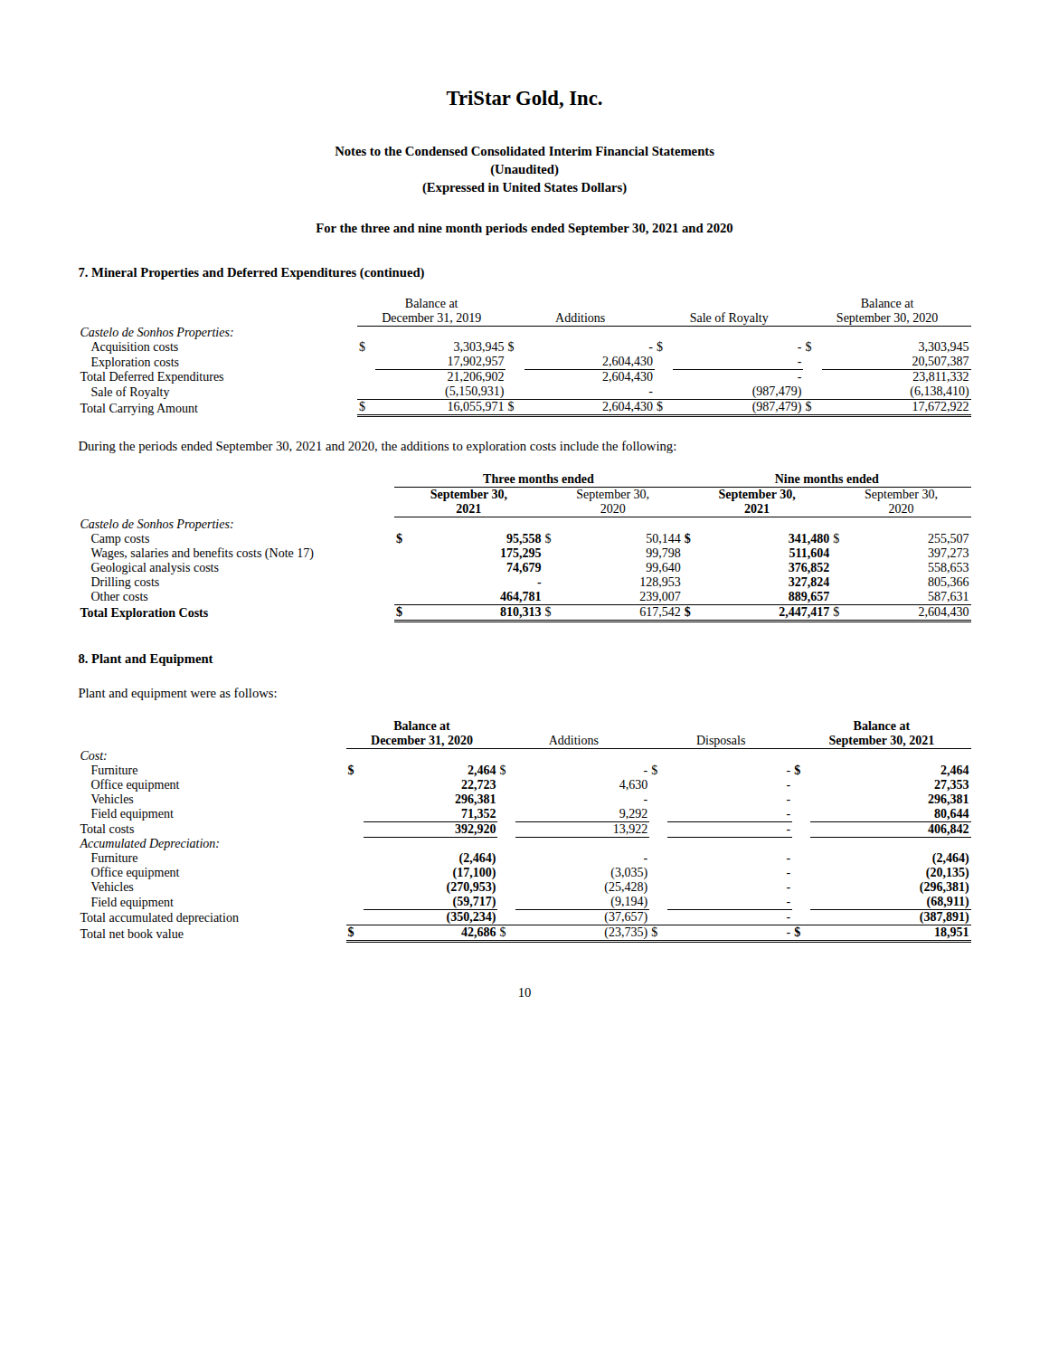TriStar Gold, Inc.
Notes to the Condensed Consolidated Interim Financial Statements
(Unaudited)
(Expressed in United States Dollars)
For the three and nine month periods ended September 30, 2021 and 2020
7. Mineral Properties and Deferred Expenditures (continued)
| | Balance at | | | Balance at |
| | December 31, 2019 | Additions | Sale of Royalty | September 30, 2020 |
| Castelo de Sonhos Properties: | |
| Acquisition costs | $ | 3,303,945 | $ | - | $ | - | $ | 3,303,945 |
| Exploration costs | | 17,902,957 | | 2,604,430 | | - | | 20,507,387 |
| Total Deferred Expenditures | | 21,206,902 | | 2,604,430 | | - | | 23,811,332 |
| Sale of Royalty | | (5,150,931) | | - | | (987,479) | | (6,138,410) |
| Total Carrying Amount | $ | 16,055,971 | $ | 2,604,430 | $ | (987,479) | $ | 17,672,922 |
During the periods ended September 30, 2021 and 2020, the additions to exploration costs include the following:
| | Three months ended | Nine months ended |
| | September 30, | September 30, | September 30, | September 30, |
| | 2021 | 2020 | 2021 | 2020 |
| Castelo de Sonhos Properties: | |
| Camp costs | $ | 95,558 | $ | 50,144 | $ | 341,480 | $ | 255,507 |
| Wages, salaries and benefits costs (Note 17) | | 175,295 | | 99,798 | | 511,604 | | 397,273 |
| Geological analysis costs | | 74,679 | | 99,640 | | 376,852 | | 558,653 |
| Drilling costs | | - | | 128,953 | | 327,824 | | 805,366 |
| Other costs | | 464,781 | | 239,007 | | 889,657 | | 587,631 |
| Total Exploration Costs | $ | 810,313 | $ | 617,542 | $ | 2,447,417 | $ | 2,604,430 |
8. Plant and Equipment
Plant and equipment were as follows:
| | Balance at | | | Balance at |
| | December 31, 2020 | Additions | Disposals | September 30, 2021 |
| Cost: | |
| Furniture | $ | 2,464 | $ | - | $ | - | $ | 2,464 |
| Office equipment | | 22,723 | | 4,630 | | - | | 27,353 |
| Vehicles | | 296,381 | | - | | - | | 296,381 |
| Field equipment | | 71,352 | | 9,292 | | - | | 80,644 |
| Total costs | | 392,920 | | 13,922 | | - | | 406,842 |
| Accumulated Depreciation: | |
| Furniture | | (2,464) | | - | | - | | (2,464) |
| Office equipment | | (17,100) | | (3,035) | | - | | (20,135) |
| Vehicles | | (270,953) | | (25,428) | | - | | (296,381) |
| Field equipment | | (59,717) | | (9,194) | | - | | (68,911) |
| Total accumulated depreciation | | (350,234) | | (37,657) | | - | | (387,891) |
| Total net book value | $ | 42,686 | $ | (23,735) | $ | - | $ | 18,951 |
10